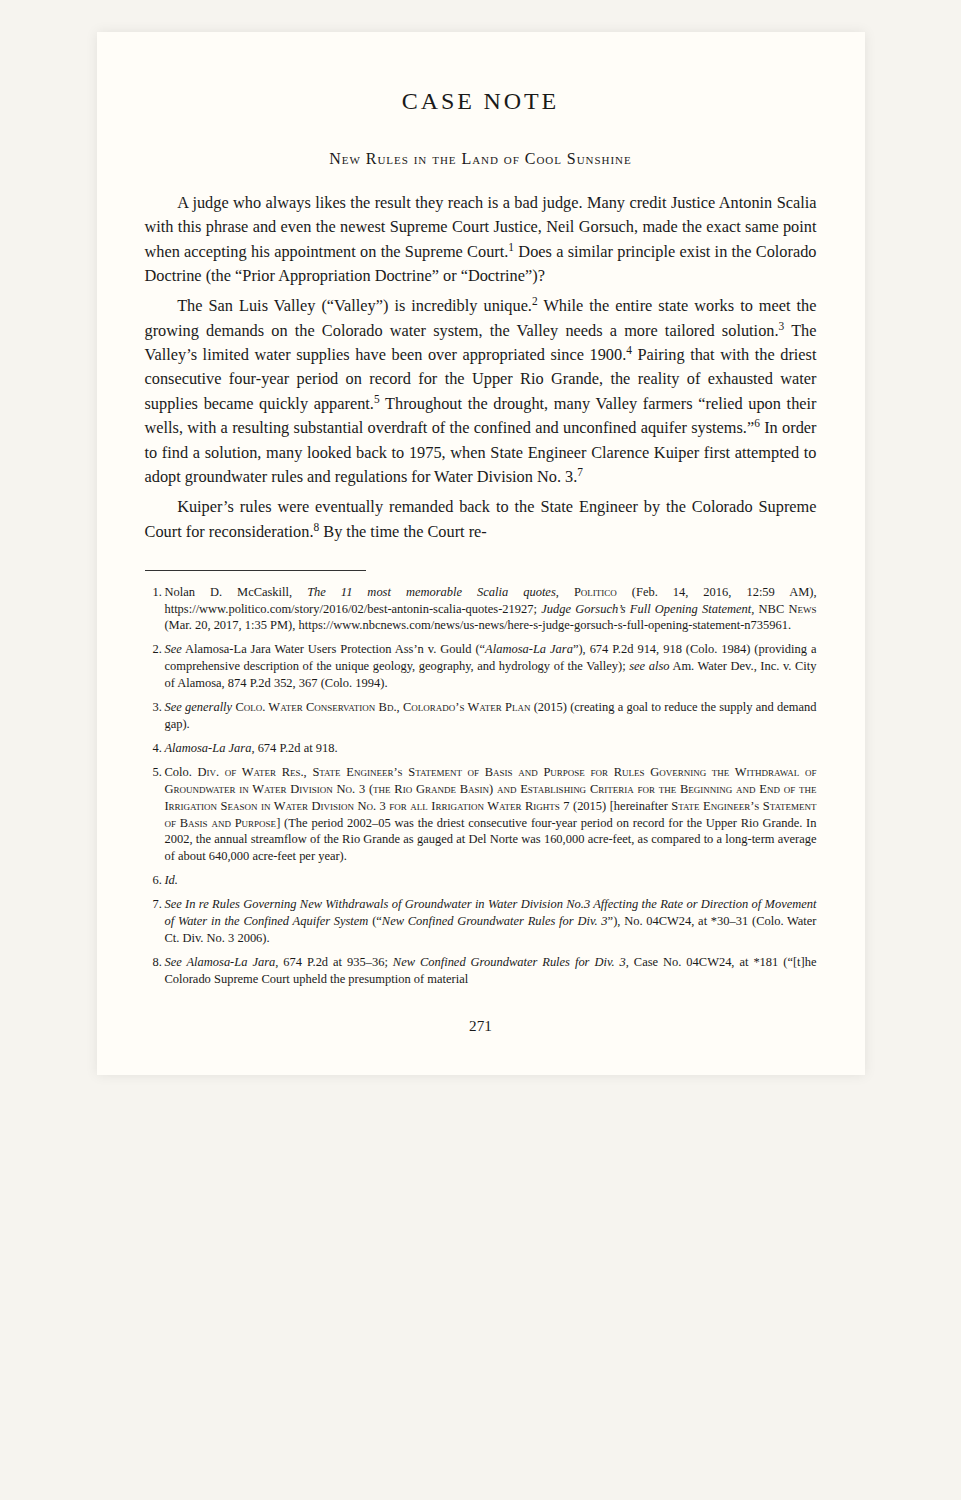CASE NOTE
New Rules in the Land of Cool Sunshine
A judge who always likes the result they reach is a bad judge. Many credit Justice Antonin Scalia with this phrase and even the newest Supreme Court Justice, Neil Gorsuch, made the exact same point when accepting his appointment on the Supreme Court.1 Does a similar principle exist in the Colorado Doctrine (the “Prior Appropriation Doctrine” or “Doctrine”)?
The San Luis Valley (“Valley”) is incredibly unique.2 While the entire state works to meet the growing demands on the Colorado water system, the Valley needs a more tailored solution.3 The Valley’s limited water supplies have been over appropriated since 1900.4 Pairing that with the driest consecutive four-year period on record for the Upper Rio Grande, the reality of exhausted water supplies became quickly apparent.5 Throughout the drought, many Valley farmers “relied upon their wells, with a resulting substantial overdraft of the confined and unconfined aquifer systems.”6 In order to find a solution, many looked back to 1975, when State Engineer Clarence Kuiper first attempted to adopt groundwater rules and regulations for Water Division No. 3.7
Kuiper’s rules were eventually remanded back to the State Engineer by the Colorado Supreme Court for reconsideration.8 By the time the Court re-
Nolan D. McCaskill, The 11 most memorable Scalia quotes, Politico (Feb. 14, 2016, 12:59 AM), https://www.politico.com/story/2016/02/best-antonin-scalia-quotes-21927; Judge Gorsuch’s Full Opening Statement, NBC News (Mar. 20, 2017, 1:35 PM), https://www.nbcnews.com/news/us-news/here-s-judge-gorsuch-s-full-opening-statement-n735961.
See Alamosa-La Jara Water Users Protection Ass’n v. Gould (“Alamosa-La Jara”), 674 P.2d 914, 918 (Colo. 1984) (providing a comprehensive description of the unique geology, geography, and hydrology of the Valley); see also Am. Water Dev., Inc. v. City of Alamosa, 874 P.2d 352, 367 (Colo. 1994).
See generally Colo. Water Conservation Bd., Colorado’s Water Plan (2015) (creating a goal to reduce the supply and demand gap).
Alamosa-La Jara, 674 P.2d at 918.
Colo. Div. of Water Res., State Engineer’s Statement of Basis and Purpose for Rules Governing the Withdrawal of Groundwater in Water Division No. 3 (the Rio Grande Basin) and Establishing Criteria for the Beginning and End of the Irrigation Season in Water Division No. 3 for all Irrigation Water Rights 7 (2015) [hereinafter State Engineer’s Statement of Basis and Purpose] (The period 2002–05 was the driest consecutive four-year period on record for the Upper Rio Grande. In 2002, the annual streamflow of the Rio Grande as gauged at Del Norte was 160,000 acre-feet, as compared to a long-term average of about 640,000 acre-feet per year).
Id.
See In re Rules Governing New Withdrawals of Groundwater in Water Division No.3 Affecting the Rate or Direction of Movement of Water in the Confined Aquifer System (“New Confined Groundwater Rules for Div. 3”), No. 04CW24, at *30–31 (Colo. Water Ct. Div. No. 3 2006).
See Alamosa-La Jara, 674 P.2d at 935–36; New Confined Groundwater Rules for Div. 3, Case No. 04CW24, at *181 (“[t]he Colorado Supreme Court upheld the presumption of material
271